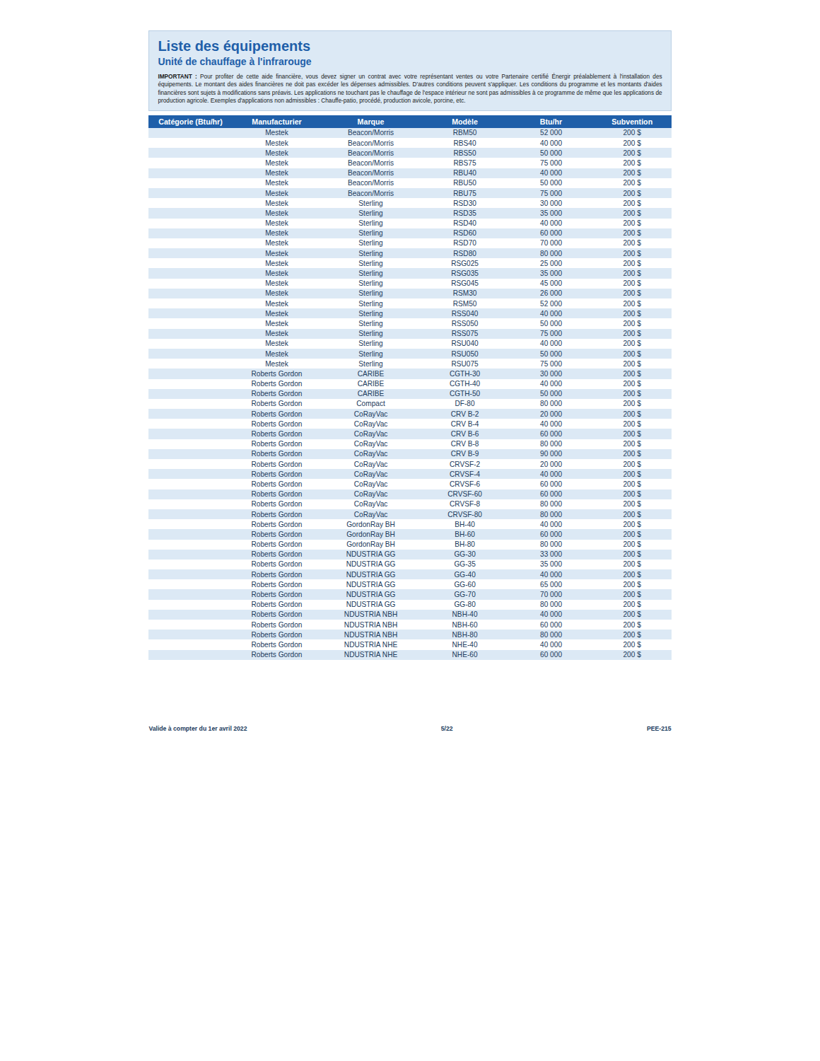Liste des équipements
Unité de chauffage à l'infrarouge
IMPORTANT : Pour profiter de cette aide financière, vous devez signer un contrat avec votre représentant ventes ou votre Partenaire certifié Énergir préalablement à l'installation des équipements. Le montant des aides financières ne doit pas excéder les dépenses admissibles. D'autres conditions peuvent s'appliquer. Les conditions du programme et les montants d'aides financières sont sujets à modifications sans préavis. Les applications ne touchant pas le chauffage de l'espace intérieur ne sont pas admissibles à ce programme de même que les applications de production agricole. Exemples d'applications non admissibles : Chauffe-patio, procédé, production avicole, porcine, etc.
| Catégorie (Btu/hr) | Manufacturier | Marque | Modèle | Btu/hr | Subvention |
| --- | --- | --- | --- | --- | --- |
| | Mestek | Beacon/Morris | RBM50 | 52 000 | 200 $ |
| | Mestek | Beacon/Morris | RBS40 | 40 000 | 200 $ |
| | Mestek | Beacon/Morris | RBS50 | 50 000 | 200 $ |
| | Mestek | Beacon/Morris | RBS75 | 75 000 | 200 $ |
| | Mestek | Beacon/Morris | RBU40 | 40 000 | 200 $ |
| | Mestek | Beacon/Morris | RBU50 | 50 000 | 200 $ |
| | Mestek | Beacon/Morris | RBU75 | 75 000 | 200 $ |
| | Mestek | Sterling | RSD30 | 30 000 | 200 $ |
| | Mestek | Sterling | RSD35 | 35 000 | 200 $ |
| | Mestek | Sterling | RSD40 | 40 000 | 200 $ |
| | Mestek | Sterling | RSD60 | 60 000 | 200 $ |
| | Mestek | Sterling | RSD70 | 70 000 | 200 $ |
| | Mestek | Sterling | RSD80 | 80 000 | 200 $ |
| | Mestek | Sterling | RSG025 | 25 000 | 200 $ |
| | Mestek | Sterling | RSG035 | 35 000 | 200 $ |
| | Mestek | Sterling | RSG045 | 45 000 | 200 $ |
| | Mestek | Sterling | RSM30 | 26 000 | 200 $ |
| | Mestek | Sterling | RSM50 | 52 000 | 200 $ |
| | Mestek | Sterling | RSS040 | 40 000 | 200 $ |
| | Mestek | Sterling | RSS050 | 50 000 | 200 $ |
| | Mestek | Sterling | RSS075 | 75 000 | 200 $ |
| | Mestek | Sterling | RSU040 | 40 000 | 200 $ |
| | Mestek | Sterling | RSU050 | 50 000 | 200 $ |
| | Mestek | Sterling | RSU075 | 75 000 | 200 $ |
| | Roberts Gordon | CARIBE | CGTH-30 | 30 000 | 200 $ |
| | Roberts Gordon | CARIBE | CGTH-40 | 40 000 | 200 $ |
| | Roberts Gordon | CARIBE | CGTH-50 | 50 000 | 200 $ |
| | Roberts Gordon | Compact | DF-80 | 80 000 | 200 $ |
| | Roberts Gordon | CoRayVac | CRV B-2 | 20 000 | 200 $ |
| | Roberts Gordon | CoRayVac | CRV B-4 | 40 000 | 200 $ |
| | Roberts Gordon | CoRayVac | CRV B-6 | 60 000 | 200 $ |
| | Roberts Gordon | CoRayVac | CRV B-8 | 80 000 | 200 $ |
| | Roberts Gordon | CoRayVac | CRV B-9 | 90 000 | 200 $ |
| | Roberts Gordon | CoRayVac | CRVSF-2 | 20 000 | 200 $ |
| | Roberts Gordon | CoRayVac | CRVSF-4 | 40 000 | 200 $ |
| | Roberts Gordon | CoRayVac | CRVSF-6 | 60 000 | 200 $ |
| | Roberts Gordon | CoRayVac | CRVSF-60 | 60 000 | 200 $ |
| | Roberts Gordon | CoRayVac | CRVSF-8 | 80 000 | 200 $ |
| | Roberts Gordon | CoRayVac | CRVSF-80 | 80 000 | 200 $ |
| | Roberts Gordon | GordonRay BH | BH-40 | 40 000 | 200 $ |
| | Roberts Gordon | GordonRay BH | BH-60 | 60 000 | 200 $ |
| | Roberts Gordon | GordonRay BH | BH-80 | 80 000 | 200 $ |
| | Roberts Gordon | NDUSTRIA GG | GG-30 | 33 000 | 200 $ |
| | Roberts Gordon | NDUSTRIA GG | GG-35 | 35 000 | 200 $ |
| | Roberts Gordon | NDUSTRIA GG | GG-40 | 40 000 | 200 $ |
| | Roberts Gordon | NDUSTRIA GG | GG-60 | 65 000 | 200 $ |
| | Roberts Gordon | NDUSTRIA GG | GG-70 | 70 000 | 200 $ |
| | Roberts Gordon | NDUSTRIA GG | GG-80 | 80 000 | 200 $ |
| | Roberts Gordon | NDUSTRIA NBH | NBH-40 | 40 000 | 200 $ |
| | Roberts Gordon | NDUSTRIA NBH | NBH-60 | 60 000 | 200 $ |
| | Roberts Gordon | NDUSTRIA NBH | NBH-80 | 80 000 | 200 $ |
| | Roberts Gordon | NDUSTRIA NHE | NHE-40 | 40 000 | 200 $ |
| | Roberts Gordon | NDUSTRIA NHE | NHE-60 | 60 000 | 200 $ |
Valide à compter du 1er avril 2022 5/22 PEE-215